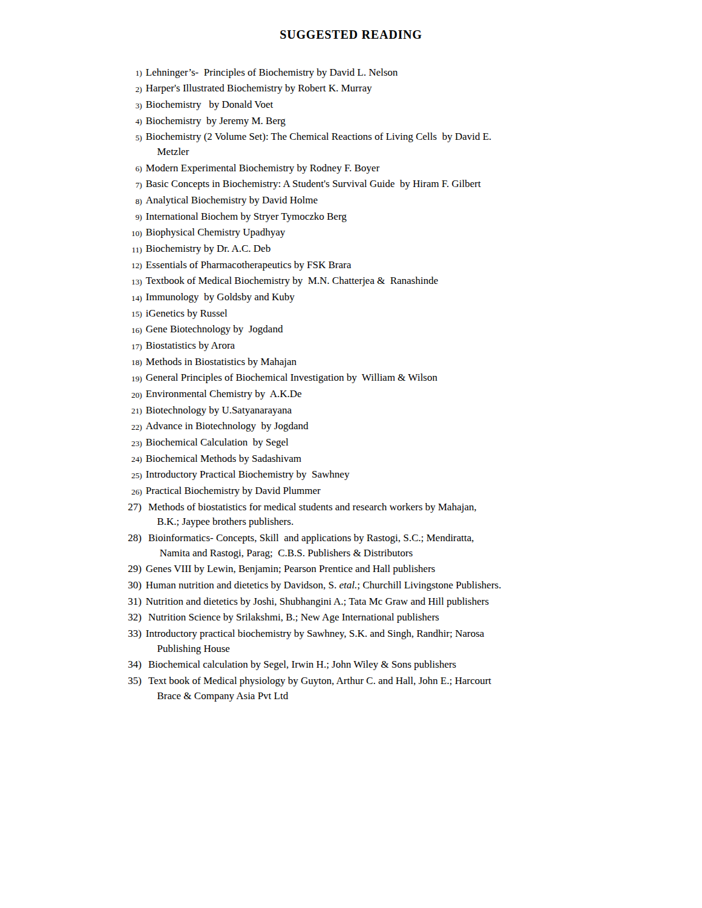SUGGESTED READING
Lehninger’s- Principles of Biochemistry by David L. Nelson
Harper's Illustrated Biochemistry by Robert K. Murray
Biochemistry by Donald Voet
Biochemistry by Jeremy M. Berg
Biochemistry (2 Volume Set): The Chemical Reactions of Living Cells by David E. Metzler
Modern Experimental Biochemistry by Rodney F. Boyer
Basic Concepts in Biochemistry: A Student's Survival Guide by Hiram F. Gilbert
Analytical Biochemistry by David Holme
International Biochem by Stryer Tymoczko Berg
Biophysical Chemistry Upadhyay
Biochemistry by Dr. A.C. Deb
Essentials of Pharmacotherapeutics by FSK Brara
Textbook of Medical Biochemistry by M.N. Chatterjea & Ranashinde
Immunology by Goldsby and Kuby
iGenetics by Russel
Gene Biotechnology by Jogdand
Biostatistics by Arora
Methods in Biostatistics by Mahajan
General Principles of Biochemical Investigation by William & Wilson
Environmental Chemistry by A.K.De
Biotechnology by U.Satyanarayana
Advance in Biotechnology by Jogdand
Biochemical Calculation by Segel
Biochemical Methods by Sadashivam
Introductory Practical Biochemistry by Sawhney
Practical Biochemistry by David Plummer
Methods of biostatistics for medical students and research workers by Mahajan, B.K.; Jaypee brothers publishers.
Bioinformatics- Concepts, Skill and applications by Rastogi, S.C.; Mendiratta, Namita and Rastogi, Parag; C.B.S. Publishers & Distributors
Genes VIII by Lewin, Benjamin; Pearson Prentice and Hall publishers
Human nutrition and dietetics by Davidson, S. etal.; Churchill Livingstone Publishers.
Nutrition and dietetics by Joshi, Shubhangini A.; Tata Mc Graw and Hill publishers
Nutrition Science by Srilakshmi, B.; New Age International publishers
Introductory practical biochemistry by Sawhney, S.K. and Singh, Randhir; Narosa Publishing House
Biochemical calculation by Segel, Irwin H.; John Wiley & Sons publishers
Text book of Medical physiology by Guyton, Arthur C. and Hall, John E.; Harcourt Brace & Company Asia Pvt Ltd